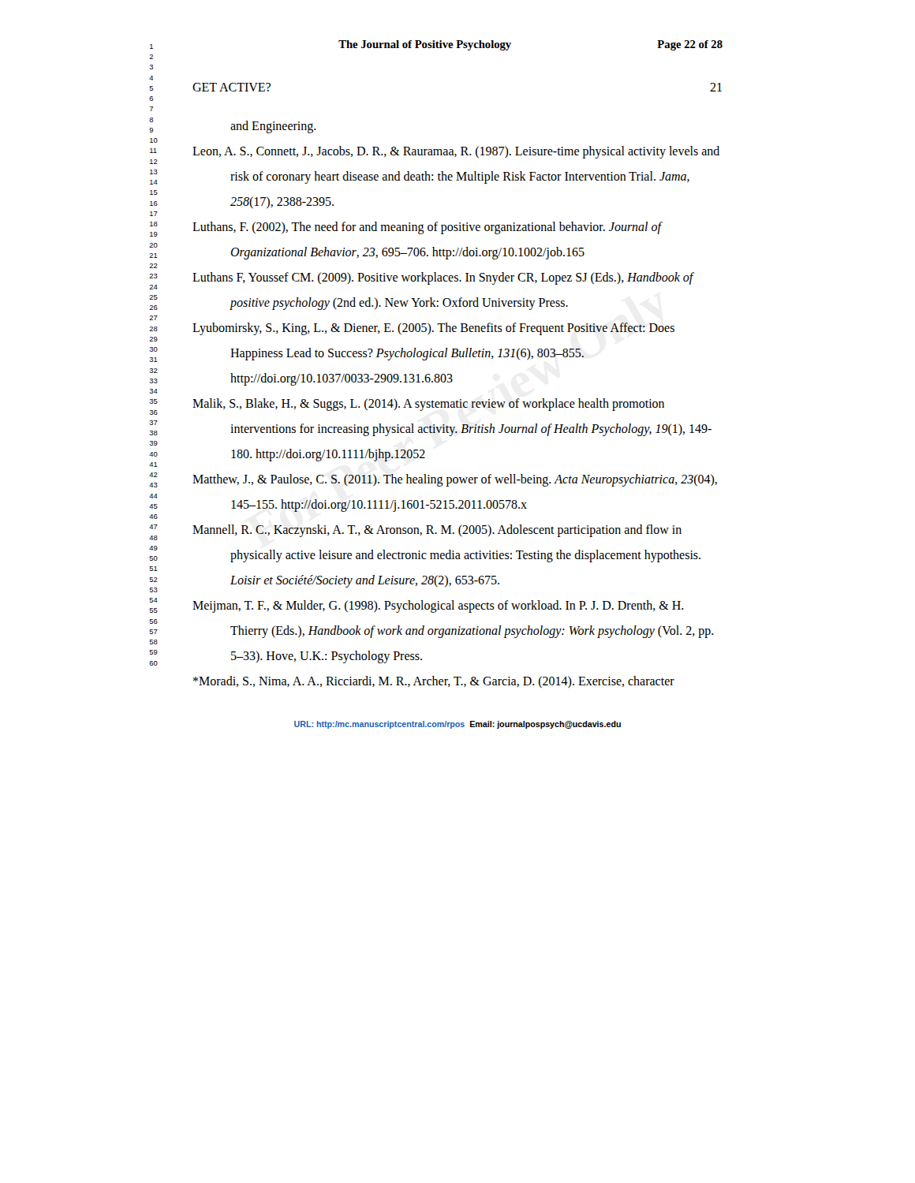1
2
3
4
5
6
7
8
9
10
11
12
13
14
15
16
17
18
19
20
21
22
23
24
25
26
27
28
29
30
31
32
33
34
35
36
37
38
39
40
41
42
43
44
45
46
47
48
49
50
51
52
53
54
55
56
57
58
59
60
The Journal of Positive Psychology Page 22 of 28
GET ACTIVE? 21
For Peer Review Only
and Engineering.
Leon, A. S., Connett, J., Jacobs, D. R., & Rauramaa, R. (1987). Leisure-time physical activity levels and risk of coronary heart disease and death: the Multiple Risk Factor Intervention Trial. Jama, 258(17), 2388-2395.
Luthans, F. (2002), The need for and meaning of positive organizational behavior. Journal of Organizational Behavior, 23, 695–706. http://doi.org/10.1002/job.165
Luthans F, Youssef CM. (2009). Positive workplaces. In Snyder CR, Lopez SJ (Eds.), Handbook of positive psychology (2nd ed.). New York: Oxford University Press.
Lyubomirsky, S., King, L., & Diener, E. (2005). The Benefits of Frequent Positive Affect: Does Happiness Lead to Success? Psychological Bulletin, 131(6), 803–855. http://doi.org/10.1037/0033-2909.131.6.803
Malik, S., Blake, H., & Suggs, L. (2014). A systematic review of workplace health promotion interventions for increasing physical activity. British Journal of Health Psychology, 19(1), 149-180. http://doi.org/10.1111/bjhp.12052
Matthew, J., & Paulose, C. S. (2011). The healing power of well-being. Acta Neuropsychiatrica, 23(04), 145–155. http://doi.org/10.1111/j.1601-5215.2011.00578.x
Mannell, R. C., Kaczynski, A. T., & Aronson, R. M. (2005). Adolescent participation and flow in physically active leisure and electronic media activities: Testing the displacement hypothesis. Loisir et Société/Society and Leisure, 28(2), 653-675.
Meijman, T. F., & Mulder, G. (1998). Psychological aspects of workload. In P. J. D. Drenth, & H. Thierry (Eds.), Handbook of work and organizational psychology: Work psychology (Vol. 2, pp. 5–33). Hove, U.K.: Psychology Press.
*Moradi, S., Nima, A. A., Ricciardi, M. R., Archer, T., & Garcia, D. (2014). Exercise, character
URL: http:/mc.manuscriptcentral.com/rpos Email: journalpospsych@ucdavis.edu